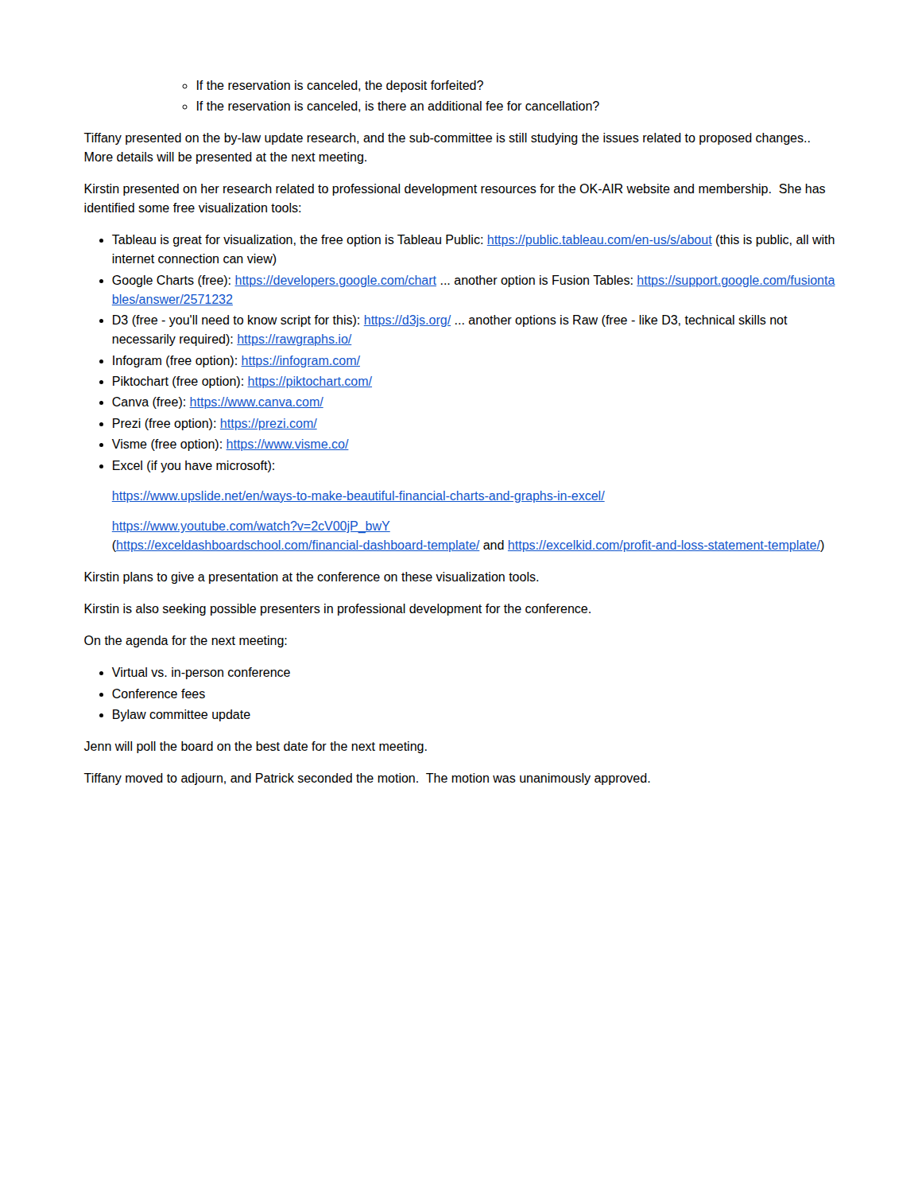If the reservation is canceled, the deposit forfeited?
If the reservation is canceled, is there an additional fee for cancellation?
Tiffany presented on the by-law update research, and the sub-committee is still studying the issues related to proposed changes.. More details will be presented at the next meeting.
Kirstin presented on her research related to professional development resources for the OK-AIR website and membership. She has identified some free visualization tools:
Tableau is great for visualization, the free option is Tableau Public: https://public.tableau.com/en-us/s/about (this is public, all with internet connection can view)
Google Charts (free): https://developers.google.com/chart ... another option is Fusion Tables: https://support.google.com/fusiontables/answer/2571232
D3 (free - you'll need to know script for this): https://d3js.org/ ... another options is Raw (free - like D3, technical skills not necessarily required): https://rawgraphs.io/
Infogram (free option): https://infogram.com/
Piktochart (free option): https://piktochart.com/
Canva (free): https://www.canva.com/
Prezi (free option): https://prezi.com/
Visme (free option): https://www.visme.co/
Excel (if you have microsoft):
https://www.upslide.net/en/ways-to-make-beautiful-financial-charts-and-graphs-in-excel/
https://www.youtube.com/watch?v=2cV00jP_bwY
(https://exceldashboardschool.com/financial-dashboard-template/ and https://excelkid.com/profit-and-loss-statement-template/)
Kirstin plans to give a presentation at the conference on these visualization tools.
Kirstin is also seeking possible presenters in professional development for the conference.
On the agenda for the next meeting:
Virtual vs. in-person conference
Conference fees
Bylaw committee update
Jenn will poll the board on the best date for the next meeting.
Tiffany moved to adjourn, and Patrick seconded the motion. The motion was unanimously approved.